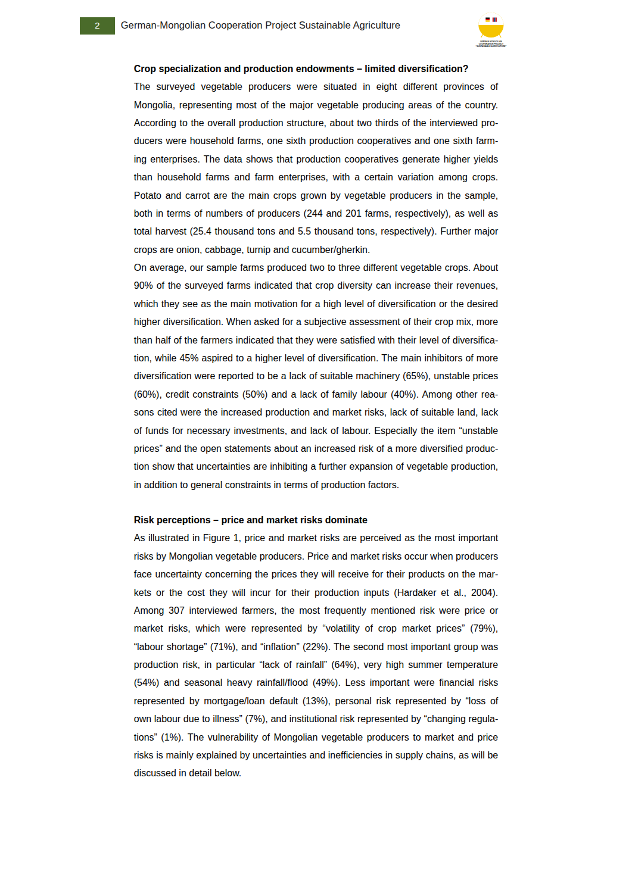2
German-Mongolian Cooperation Project Sustainable Agriculture
GERMAN-MONGOLIAN COOPERATION PROJECT “SUSTAINABLE AGRICULTURE”
Crop specialization and production endowments – limited diversification?
The surveyed vegetable producers were situated in eight different provinces of Mongolia, representing most of the major vegetable producing areas of the country. According to the overall production structure, about two thirds of the interviewed producers were household farms, one sixth production cooperatives and one sixth farming enterprises. The data shows that production cooperatives generate higher yields than household farms and farm enterprises, with a certain variation among crops. Potato and carrot are the main crops grown by vegetable producers in the sample, both in terms of numbers of producers (244 and 201 farms, respectively), as well as total harvest (25.4 thousand tons and 5.5 thousand tons, respectively). Further major crops are onion, cabbage, turnip and cucumber/gherkin.
On average, our sample farms produced two to three different vegetable crops. About 90% of the surveyed farms indicated that crop diversity can increase their revenues, which they see as the main motivation for a high level of diversification or the desired higher diversification. When asked for a subjective assessment of their crop mix, more than half of the farmers indicated that they were satisfied with their level of diversification, while 45% aspired to a higher level of diversification. The main inhibitors of more diversification were reported to be a lack of suitable machinery (65%), unstable prices (60%), credit constraints (50%) and a lack of family labour (40%). Among other reasons cited were the increased production and market risks, lack of suitable land, lack of funds for necessary investments, and lack of labour. Especially the item “unstable prices” and the open statements about an increased risk of a more diversified production show that uncertainties are inhibiting a further expansion of vegetable production, in addition to general constraints in terms of production factors.
Risk perceptions – price and market risks dominate
As illustrated in Figure 1, price and market risks are perceived as the most important risks by Mongolian vegetable producers. Price and market risks occur when producers face uncertainty concerning the prices they will receive for their products on the markets or the cost they will incur for their production inputs (Hardaker et al., 2004). Among 307 interviewed farmers, the most frequently mentioned risk were price or market risks, which were represented by “volatility of crop market prices” (79%), “labour shortage” (71%), and “inflation” (22%). The second most important group was production risk, in particular “lack of rainfall” (64%), very high summer temperature (54%) and seasonal heavy rainfall/flood (49%). Less important were financial risks represented by mortgage/loan default (13%), personal risk represented by “loss of own labour due to illness” (7%), and institutional risk represented by “changing regulations” (1%). The vulnerability of Mongolian vegetable producers to market and price risks is mainly explained by uncertainties and inefficiencies in supply chains, as will be discussed in detail below.